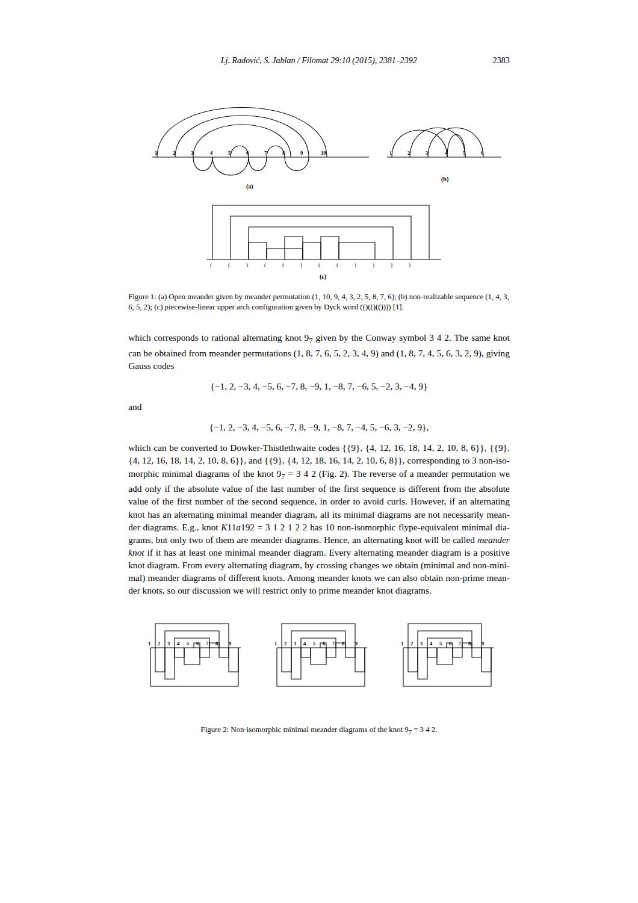Lj. Radović, S. Jablan / Filomat 29:10 (2015), 2381–2392 2383
1 2 3 4 5 6 7 8 9 10 1 2 3 4 5 6 (a) (b) ( ( ) ( ( ) ( ( ) ) ) ) (c)
Figure 1: (a) Open meander given by meander permutation (1, 10, 9, 4, 3, 2, 5, 8, 7, 6); (b) non-realizable sequence (1, 4, 3, 6, 5, 2); (c) piecewise-linear upper arch configuration given by Dyck word (()(()(()))) [1].
which corresponds to rational alternating knot 97 given by the Conway symbol 3 4 2. The same knot can be obtained from meander permutations (1, 8, 7, 6, 5, 2, 3, 4, 9) and (1, 8, 7, 4, 5, 6, 3, 2, 9), giving Gauss codes
{−1, 2, −3, 4, −5, 6, −7, 8, −9, 1, −8, 7, −6, 5, −2, 3, −4, 9}
and
{−1, 2, −3, 4, −5, 6, −7, 8, −9, 1, −8, 7, −4, 5, −6, 3, −2, 9},
which can be converted to Dowker-Thistlethwaite codes {{9}, {4, 12, 16, 18, 14, 2, 10, 8, 6}}, {{9}, {4, 12, 16, 18, 14, 2, 10, 8, 6}}, and {{9}, {4, 12, 18, 16, 14, 2, 10, 6, 8}}, corresponding to 3 non-isomorphic minimal diagrams of the knot 97 = 3 4 2 (Fig. 2). The reverse of a meander permutation we add only if the absolute value of the last number of the first sequence is different from the absolute value of the first number of the second sequence, in order to avoid curls. However, if an alternating knot has an alternating minimal meander diagram, all its minimal diagrams are not necessarily meander diagrams. E.g., knot K11a192 = 3 1 2 1 2 2 has 10 non-isomorphic flype-equivalent minimal diagrams, but only two of them are meander diagrams. Hence, an alternating knot will be called meander knot if it has at least one minimal meander diagram. Every alternating meander diagram is a positive knot diagram. From every alternating diagram, by crossing changes we obtain (minimal and non-minimal) meander diagrams of different knots. Among meander knots we can also obtain non-prime meander knots, so our discussion we will restrict only to prime meander knot diagrams.
123456789 123456789 123456789
Figure 2: Non-isomorphic minimal meander diagrams of the knot 97 = 3 4 2.